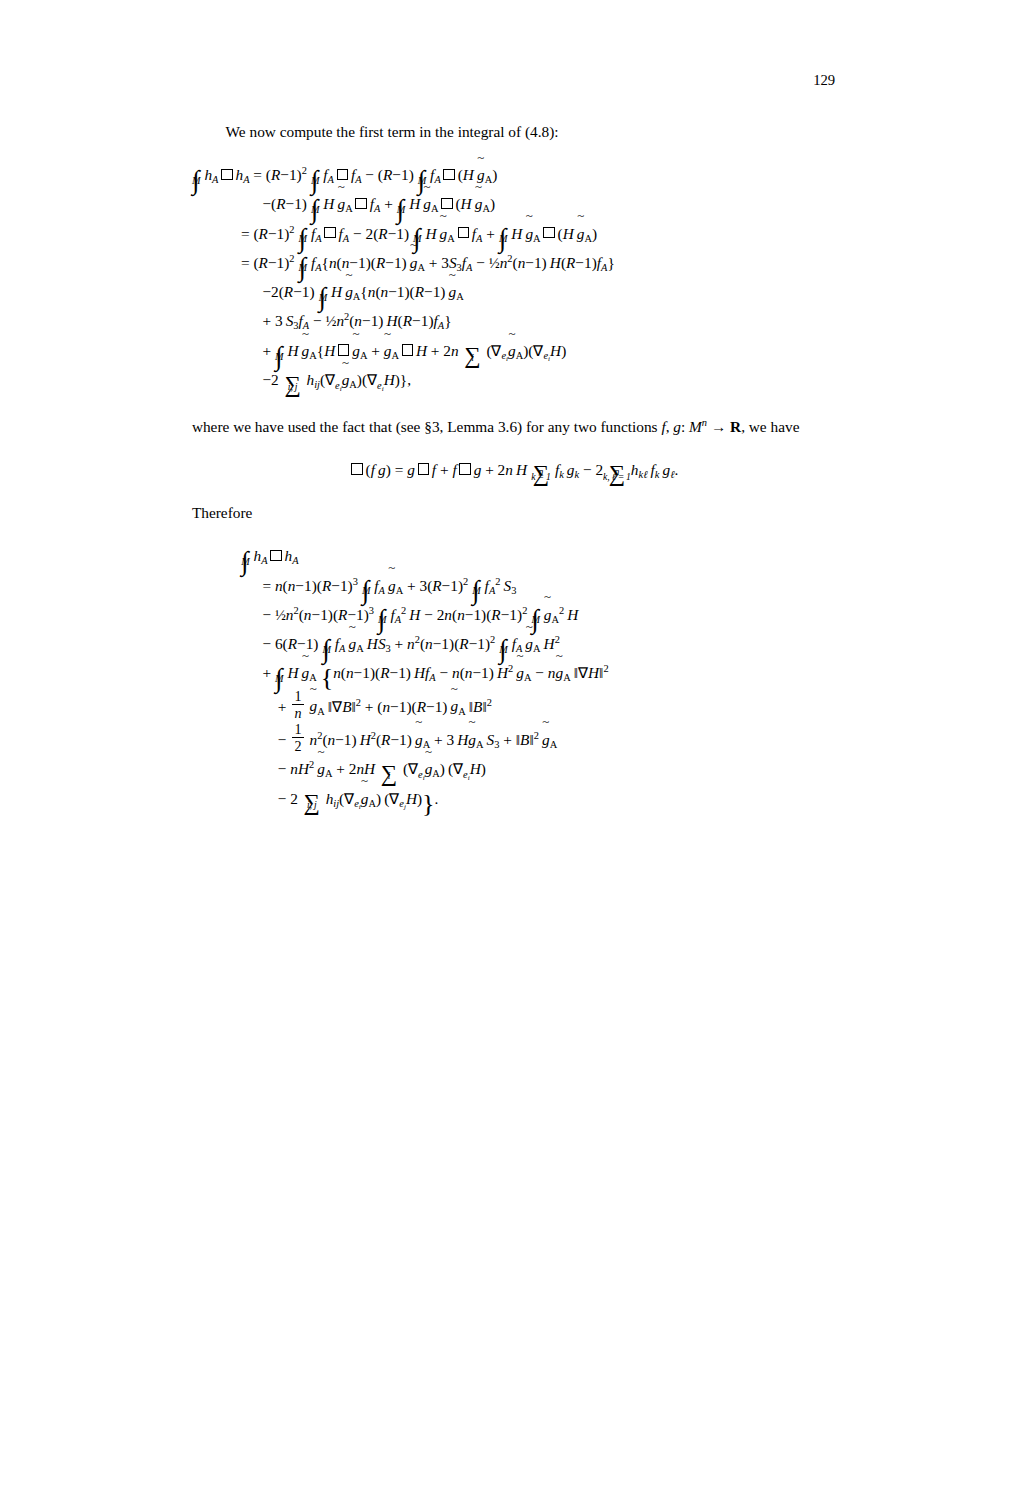129
We now compute the first term in the integral of (4.8):
∫M hA hA = (R−1)2 ∫M fA fA − (R−1) ∫M fA (H gA) −(R−1) ∫M H gA fA + ∫M H gA (H gA) = (R−1)2 ∫M fA fA − 2(R−1) ∫M H gA fA + ∫M H gA (H gA) = (R−1)2 ∫M fA{n(n−1)(R−1) gA + 3S3fA − ½ n2(n−1) H(R−1)fA} −2(R−1) ∫M H gA{n(n−1)(R−1) gA + 3 S3fA − ½ n2(n−1) H(R−1)fA} + ∫M H gA{H gA + gA H + 2n ∑i (∇eigA)(∇eiH) −2 ∑i, j hij(∇eigA)(∇eiH)},
where we have used the fact that (see §3, Lemma 3.6) for any two functions f, g: Mn → R, we have
(f g) = g f + f g + 2n H ∑nk = 1 fk gk − 2 ∑nk, ℓ = 1 hkℓ fk gℓ.
Therefore
∫M hA hA = n(n−1)(R−1)3 ∫M fA gA + 3(R−1)2 ∫M fA2 S3 − ½ n2(n−1)(R−1)3 ∫M fA2 H − 2n(n−1)(R−1)2 ∫M gA2 H − 6(R−1) ∫M fA gA HS3 + n2(n−1)(R−1)2 ∫M fA gA H2 + ∫M H gA {n(n−1)(R−1) HfA − n(n−1) H2 gA − ngA ‖∇H‖2 + 1 n gA ‖∇B‖2 + (n−1)(R−1) gA ‖B‖2 − 12 n2(n−1) H2(R−1) gA + 3 HgA S3 + ‖B‖2 gA − nH2 gA + 2nH ∑i (∇eigA) (∇eiH) − 2 ∑i, j hij(∇eigA) (∇ejH)}.